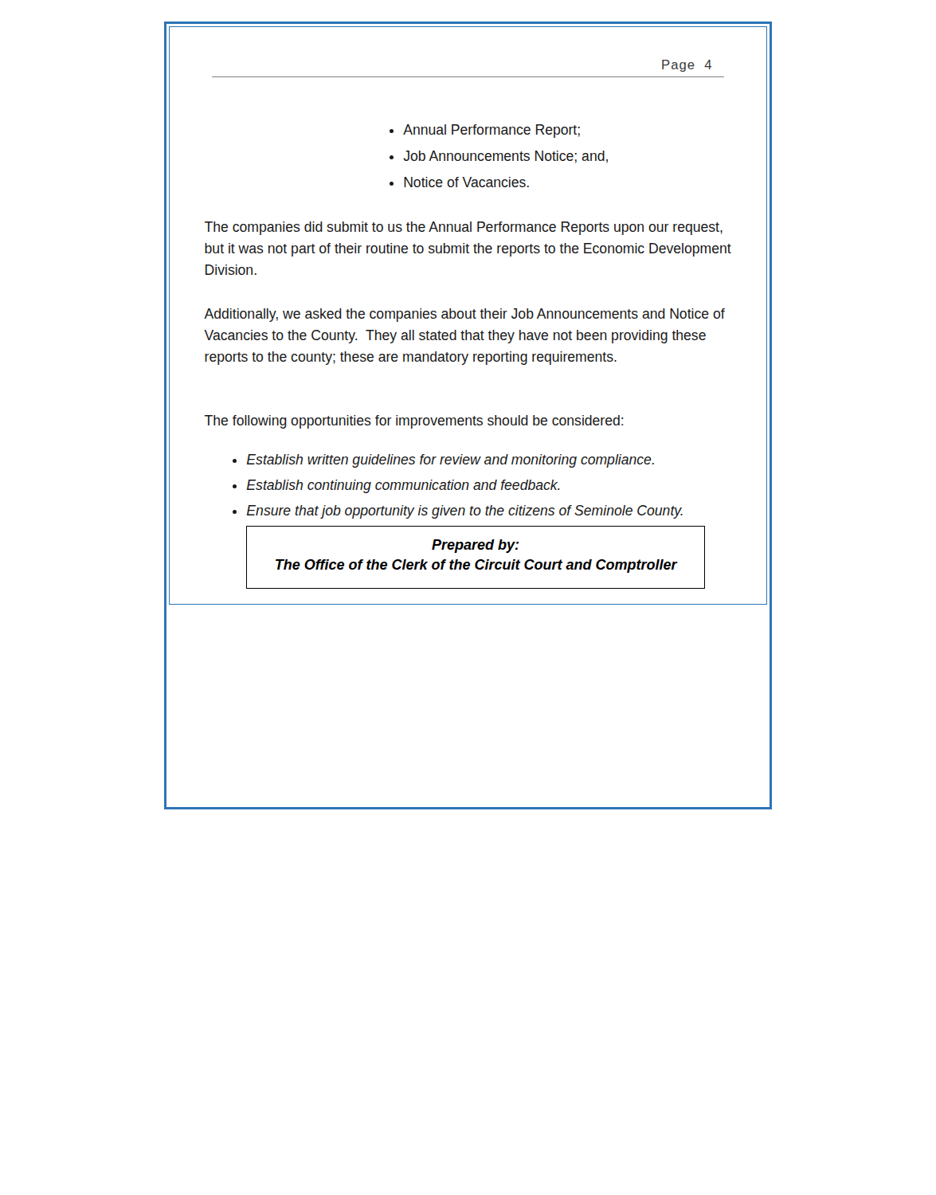Page 4
Annual Performance Report;
Job Announcements Notice; and,
Notice of Vacancies.
The companies did submit to us the Annual Performance Reports upon our request, but it was not part of their routine to submit the reports to the Economic Development Division.
Additionally, we asked the companies about their Job Announcements and Notice of Vacancies to the County. They all stated that they have not been providing these reports to the county; these are mandatory reporting requirements.
The following opportunities for improvements should be considered:
Establish written guidelines for review and monitoring compliance.
Establish continuing communication and feedback.
Ensure that job opportunity is given to the citizens of Seminole County.
Prepared by:
The Office of the Clerk of the Circuit Court and Comptroller